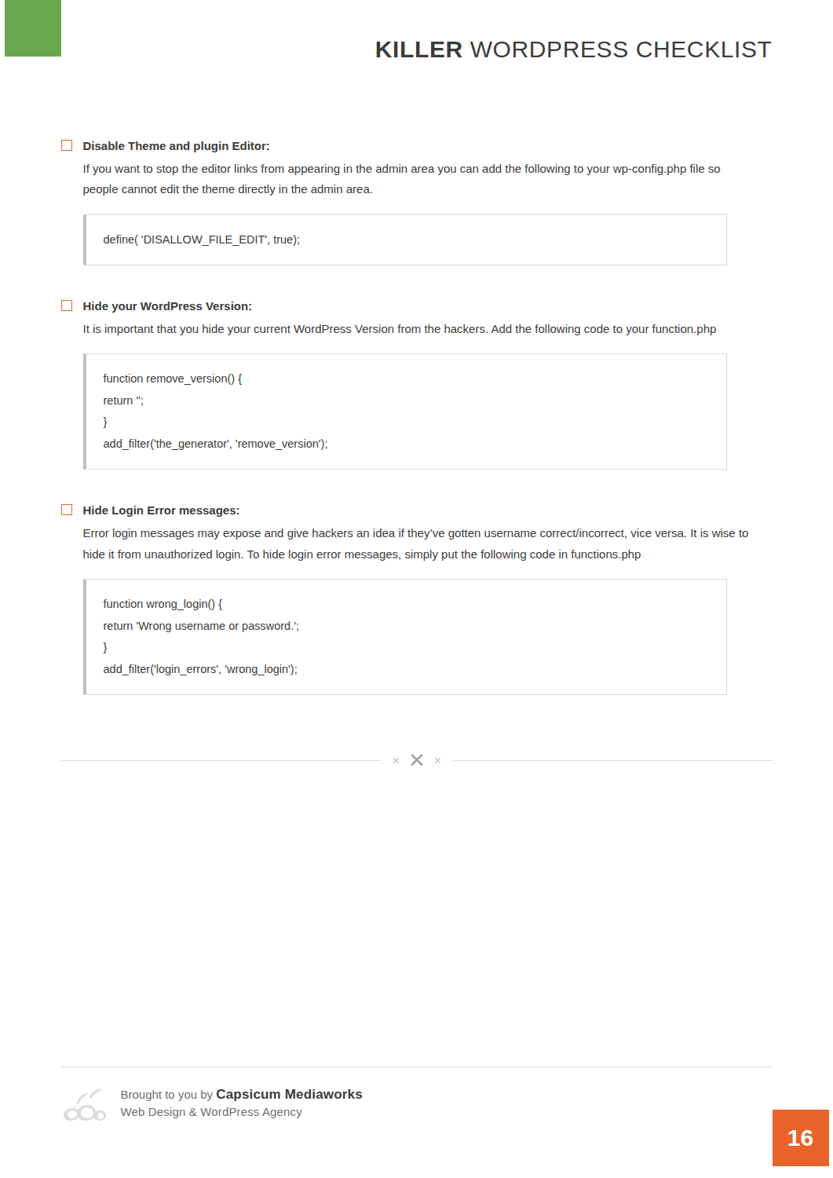KILLER WORDPRESS CHECKLIST
Disable Theme and plugin Editor:
If you want to stop the editor links from appearing in the admin area you can add the following to your wp-config.php file so people cannot edit the theme directly in the admin area.
define( 'DISALLOW_FILE_EDIT', true);
Hide your WordPress Version:
It is important that you hide your current WordPress Version from the hackers. Add the following code to your function.php
function remove_version() {
return '';
}
add_filter('the_generator', 'remove_version');
Hide Login Error messages:
Error login messages may expose and give hackers an idea if they’ve gotten username correct/incorrect, vice versa. It is wise to hide it from unauthorized login. To hide login error messages, simply put the following code in functions.php
function wrong_login() {
return 'Wrong username or password.';
}
add_filter('login_errors', 'wrong_login');
✕ ✕ ✕
Brought to you by Capsicum Mediaworks
Web Design & WordPress Agency
16